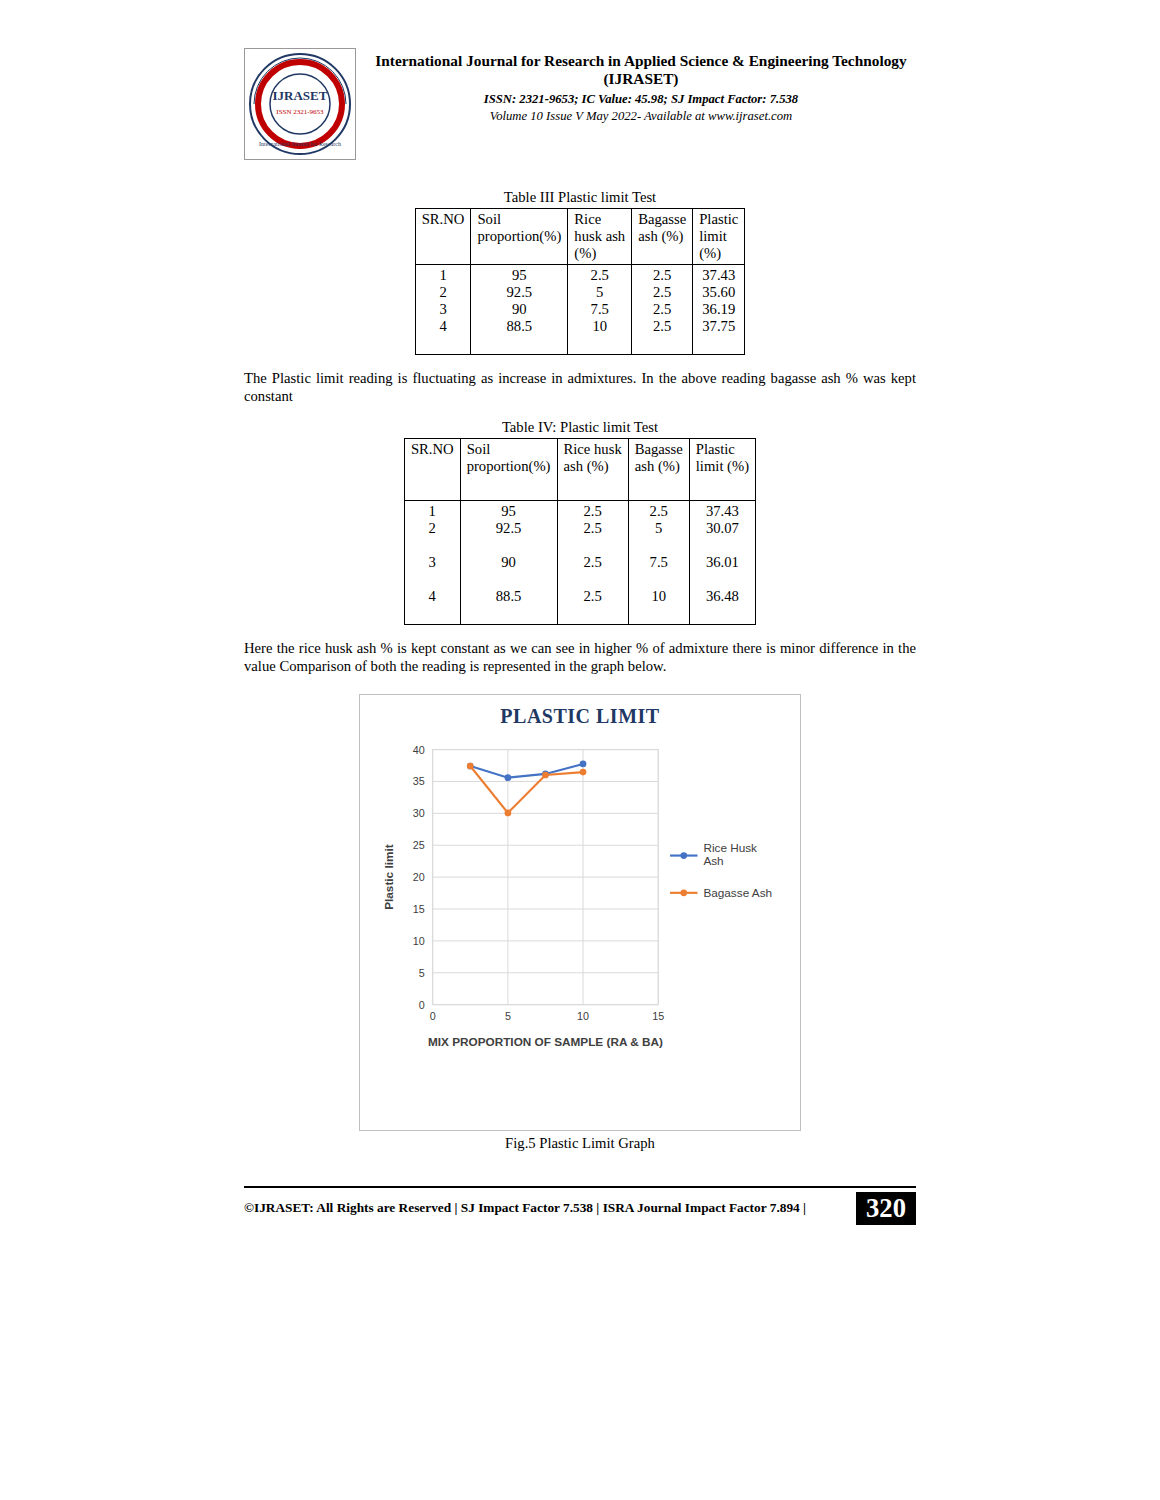IJRASET ISSN 2321-9653 International Journal for Research
International Journal for Research in Applied Science & Engineering Technology (IJRASET)
ISSN: 2321-9653; IC Value: 45.98; SJ Impact Factor: 7.538
Volume 10 Issue V May 2022- Available at www.ijraset.com
Table III Plastic limit Test
| SR.NO | Soil proportion(%) | Rice husk ash (%) | Bagasse ash (%) | Plastic limit (%) |
| 1 2 3 4 | 95 92.5 90 88.5 | 2.5 5 7.5 10 | 2.5 2.5 2.5 2.5 | 37.43 35.60 36.19 37.75 |
The Plastic limit reading is fluctuating as increase in admixtures. In the above reading bagasse ash % was kept constant
Table IV: Plastic limit Test
| SR.NO | Soil proportion(%) | Rice husk ash (%) | Bagasse ash (%) | Plastic limit (%) |
| 1 2 3 4 | 95 92.5 90 88.5 | 2.5 2.5 2.5 2.5 | 2.5 5 7.5 10 | 37.43 30.07 36.01 36.48 |
Here the rice husk ash % is kept constant as we can see in higher % of admixture there is minor difference in the value Comparison of both the reading is represented in the graph below.
PLASTIC LIMIT
40 35 30 25 20 15 10 5 0 0 5 10 15 Plastic limit MIX PROPORTION OF SAMPLE (RA & BA) Rice Husk Ash Bagasse Ash
Fig.5 Plastic Limit Graph
©IJRASET: All Rights are Reserved | SJ Impact Factor 7.538 | ISRA Journal Impact Factor 7.894 |
320